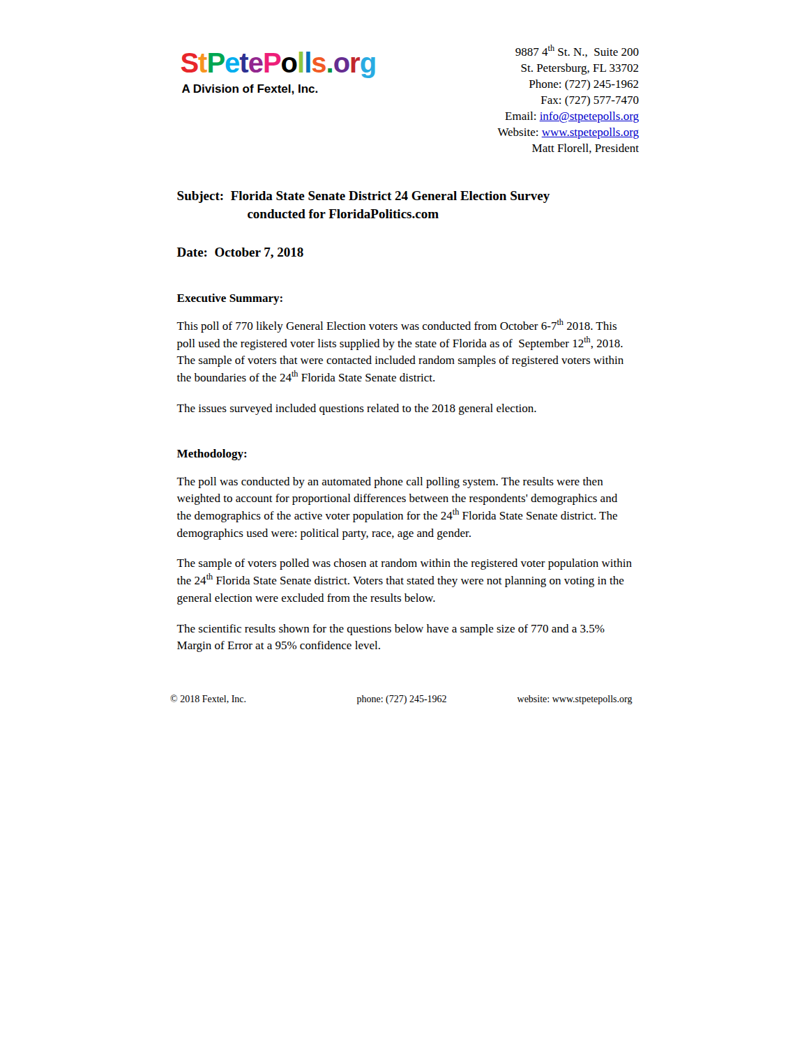StPetePolls. org
A Division of Fextel, Inc.
9887 4th St. N., Suite 200
St. Petersburg, FL 33702
Phone: (727) 245-1962
Fax: (727) 577-7470
Email: info@stpetepolls.org
Website: www.stpetepolls.org
Matt Florell, President
Subject: Florida State Senate District 24 General Election Survey conducted for FloridaPolitics.com
Date: October 7, 2018
Executive Summary:
This poll of 770 likely General Election voters was conducted from October 6-7th 2018. This poll used the registered voter lists supplied by the state of Florida as of September 12th, 2018. The sample of voters that were contacted included random samples of registered voters within the boundaries of the 24th Florida State Senate district.
The issues surveyed included questions related to the 2018 general election.
Methodology:
The poll was conducted by an automated phone call polling system. The results were then weighted to account for proportional differences between the respondents' demographics and the demographics of the active voter population for the 24th Florida State Senate district. The demographics used were: political party, race, age and gender.
The sample of voters polled was chosen at random within the registered voter population within the 24th Florida State Senate district. Voters that stated they were not planning on voting in the general election were excluded from the results below.
The scientific results shown for the questions below have a sample size of 770 and a 3.5% Margin of Error at a 95% confidence level.
© 2018 Fextel, Inc.
phone: (727) 245-1962
website: www.stpetepolls.org